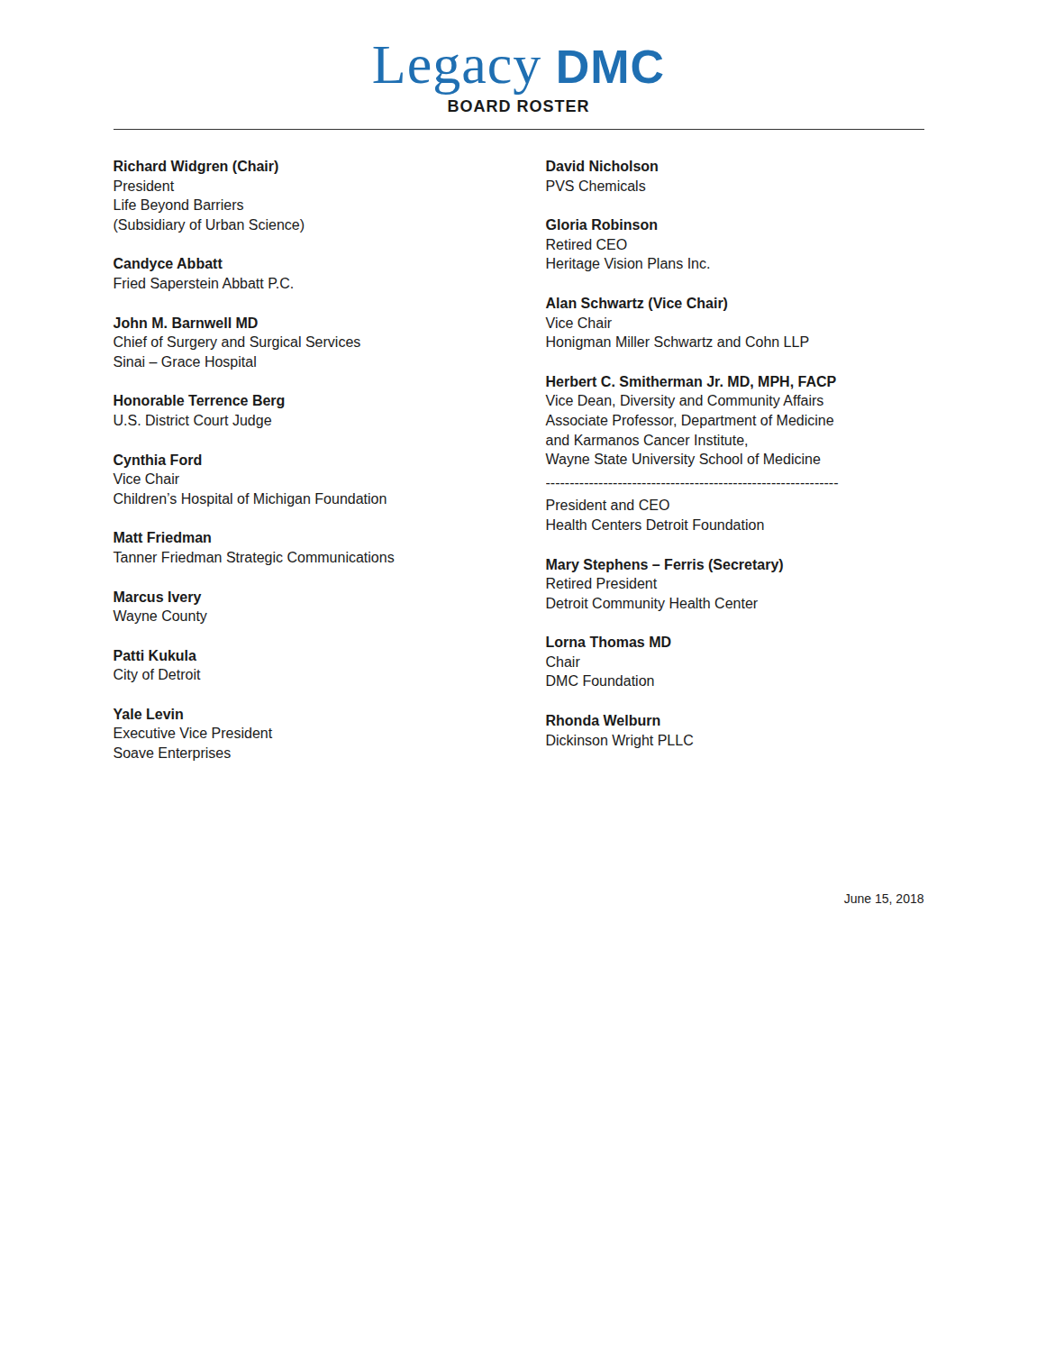Legacy DMC
BOARD ROSTER
Richard Widgren (Chair)
President
Life Beyond Barriers
(Subsidiary of Urban Science)
Candyce Abbatt
Fried Saperstein Abbatt P.C.
John M. Barnwell MD
Chief of Surgery and Surgical Services
Sinai – Grace Hospital
Honorable Terrence Berg
U.S. District Court Judge
Cynthia Ford
Vice Chair
Children’s Hospital of Michigan Foundation
Matt Friedman
Tanner Friedman Strategic Communications
Marcus Ivery
Wayne County
Patti Kukula
City of Detroit
Yale Levin
Executive Vice President
Soave Enterprises
David Nicholson
PVS Chemicals
Gloria Robinson
Retired CEO
Heritage Vision Plans Inc.
Alan Schwartz (Vice Chair)
Vice Chair
Honigman Miller Schwartz and Cohn LLP
Herbert C. Smitherman Jr. MD, MPH, FACP
Vice Dean, Diversity and Community Affairs
Associate Professor, Department of Medicine
and Karmanos Cancer Institute,
Wayne State University School of Medicine ------------------------------------------------------------- President and CEO
Health Centers Detroit Foundation
Mary Stephens – Ferris (Secretary)
Retired President
Detroit Community Health Center
Lorna Thomas MD
Chair
DMC Foundation
Rhonda Welburn
Dickinson Wright PLLC
June 15, 2018